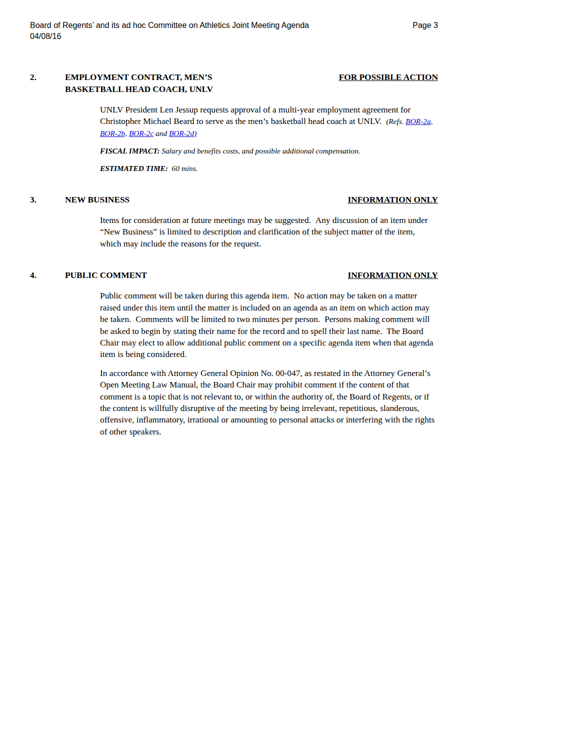Board of Regents’ and its ad hoc Committee on Athletics Joint Meeting Agenda
04/08/16
Page 3
2.
Employment Contract, Men’s
Basketball Head Coach, UNLV
FOR POSSIBLE ACTION
UNLV President Len Jessup requests approval of a multi-year employment agreement for Christopher Michael Beard to serve as the men’s basketball head coach at UNLV. (Refs. BOR-2a, BOR-2b, BOR-2c and BOR-2d)
FISCAL IMPACT: Salary and benefits costs, and possible additional compensation.
ESTIMATED TIME: 60 mins.
3.
New Business
INFORMATION ONLY
Items for consideration at future meetings may be suggested. Any discussion of an item under “New Business” is limited to description and clarification of the subject matter of the item, which may include the reasons for the request.
4.
Public Comment
INFORMATION ONLY
Public comment will be taken during this agenda item. No action may be taken on a matter raised under this item until the matter is included on an agenda as an item on which action may be taken. Comments will be limited to two minutes per person. Persons making comment will be asked to begin by stating their name for the record and to spell their last name. The Board Chair may elect to allow additional public comment on a specific agenda item when that agenda item is being considered.
In accordance with Attorney General Opinion No. 00-047, as restated in the Attorney General’s Open Meeting Law Manual, the Board Chair may prohibit comment if the content of that comment is a topic that is not relevant to, or within the authority of, the Board of Regents, or if the content is willfully disruptive of the meeting by being irrelevant, repetitious, slanderous, offensive, inflammatory, irrational or amounting to personal attacks or interfering with the rights of other speakers.